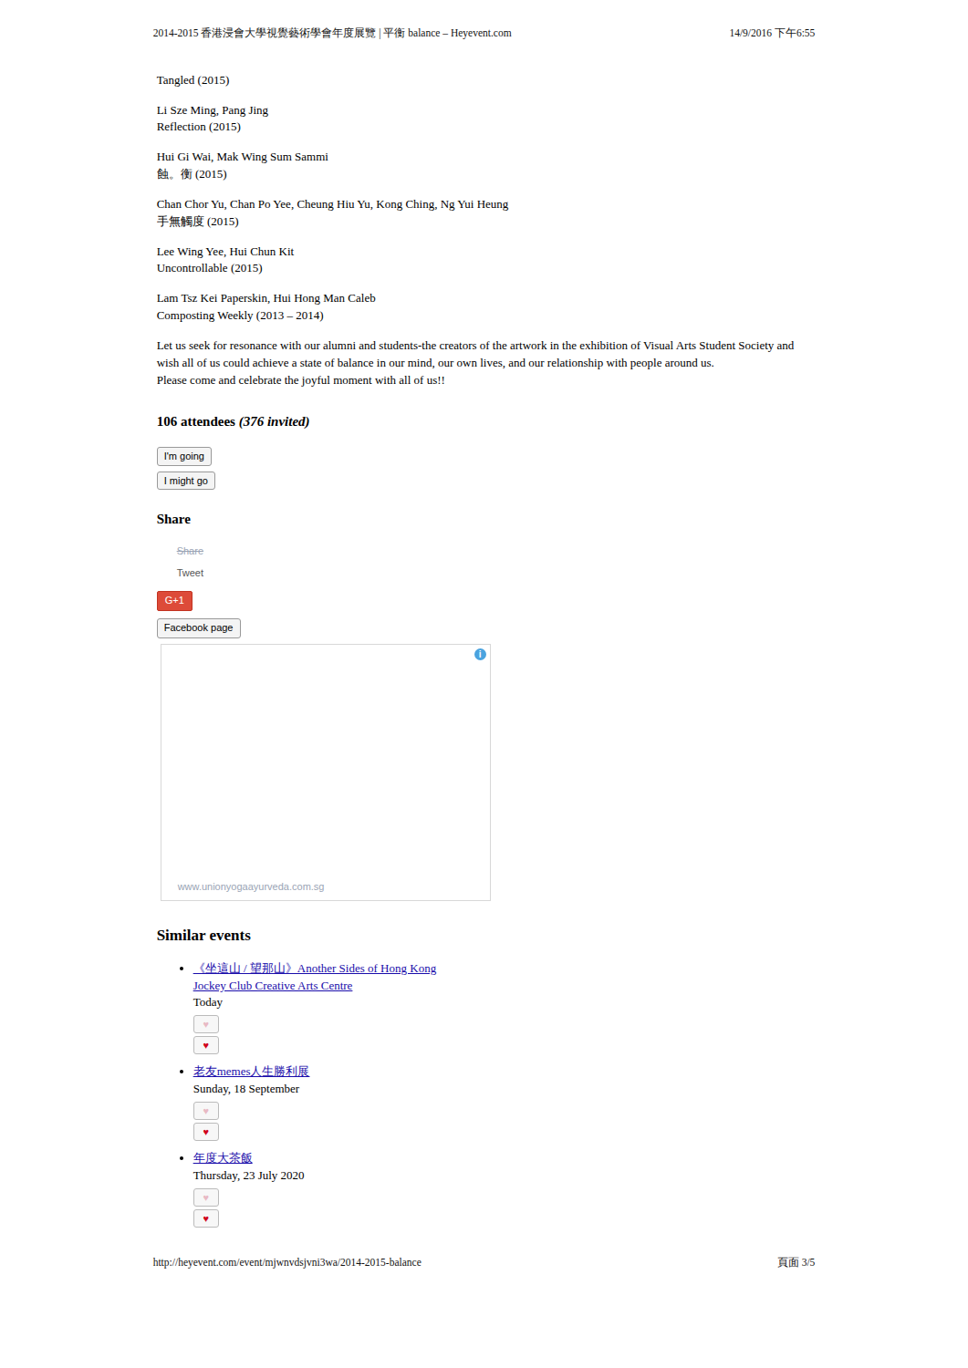2014-2015 香港浸會大學視覺藝術學會年度展覽 | 平衡 balance – Heyevent.com
14/9/2016 下午6:55
Tangled (2015)
Li Sze Ming, Pang Jing Reflection (2015)
Hui Gi Wai, Mak Wing Sum Sammi 蝕。衡 (2015)
Chan Chor Yu, Chan Po Yee, Cheung Hiu Yu, Kong Ching, Ng Yui Heung 手無觸度 (2015)
Lee Wing Yee, Hui Chun Kit Uncontrollable (2015)
Lam Tsz Kei Paperskin, Hui Hong Man Caleb Composting Weekly (2013 – 2014)
Let us seek for resonance with our alumni and students-the creators of the artwork in the exhibition of Visual Arts Student Society and wish all of us could achieve a state of balance in our mind, our own lives, and our relationship with people around us.
Please come and celebrate the joyful moment with all of us!!
106 attendees (376 invited)
I'm going I might go
Share
Share
Tweet
G+1
Facebook page
i
www.unionyogaayurveda.com.sg
Similar events
《坐這山 / 望那山》Another Sides of Hong Kong
Jockey Club Creative Arts Centre Today
♥ ♥
老友memes人生勝利展 Sunday, 18 September
♥ ♥
年度大茶飯 Thursday, 23 July 2020
♥ ♥
http://heyevent.com/event/mjwnvdsjvni3wa/2014-2015-balance
頁面 3/5